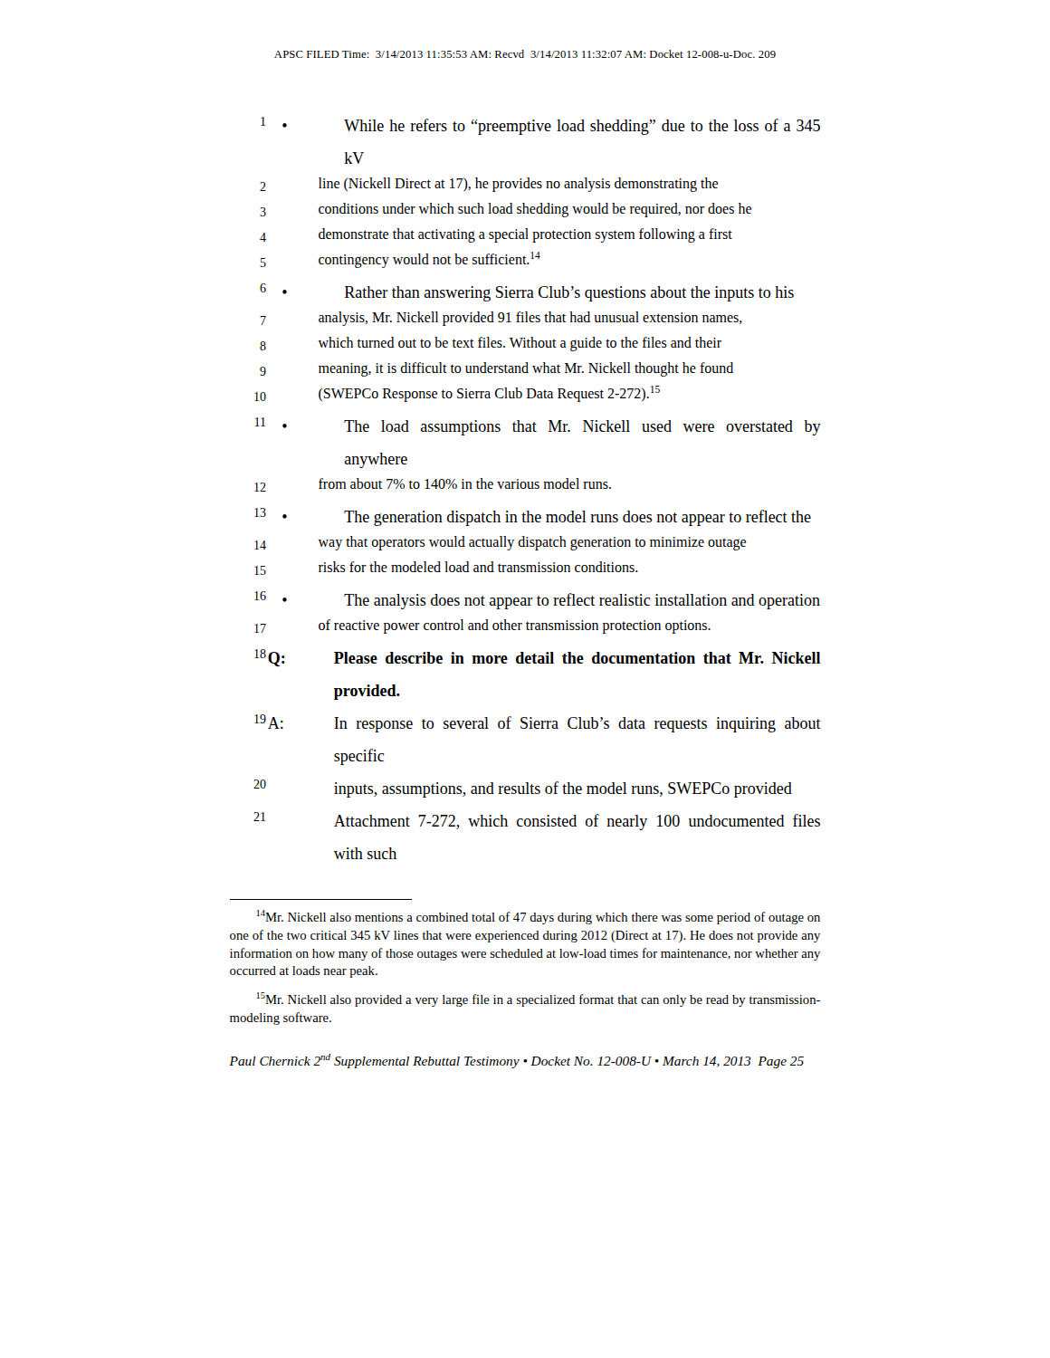APSC FILED Time: 3/14/2013 11:35:53 AM: Recvd 3/14/2013 11:32:07 AM: Docket 12-008-u-Doc. 209
| 1 | • | While he refers to “preemptive load shedding” due to the loss of a 345 kV |
| 2 | | line (Nickell Direct at 17), he provides no analysis demonstrating the |
| 3 | | conditions under which such load shedding would be required, nor does he |
| 4 | | demonstrate that activating a special protection system following a first |
| 5 | | contingency would not be sufficient. 14 |
| 6 | • | Rather than answering Sierra Club’s questions about the inputs to his |
| 7 | | analysis, Mr. Nickell provided 91 files that had unusual extension names, |
| 8 | | which turned out to be text files. Without a guide to the files and their |
| 9 | | meaning, it is difficult to understand what Mr. Nickell thought he found |
| 10 | | (SWEPCo Response to Sierra Club Data Request 2-272). 15 |
| 11 | • | The load assumptions that Mr. Nickell used were overstated by anywhere |
| 12 | | from about 7% to 140% in the various model runs. |
| 13 | • | The generation dispatch in the model runs does not appear to reflect the |
| 14 | | way that operators would actually dispatch generation to minimize outage |
| 15 | | risks for the modeled load and transmission conditions. |
| 16 | • | The analysis does not appear to reflect realistic installation and operation |
| 17 | | of reactive power control and other transmission protection options. |
| 18 | Q: | Please describe in more detail the documentation that Mr. Nickell provided. |
| 19 | A: | In response to several of Sierra Club’s data requests inquiring about specific |
| 20 | | inputs, assumptions, and results of the model runs, SWEPCo provided |
| 21 | | Attachment 7-272, which consisted of nearly 100 undocumented files with such |
14Mr. Nickell also mentions a combined total of 47 days during which there was some period of outage on one of the two critical 345 kV lines that were experienced during 2012 (Direct at 17). He does not provide any information on how many of those outages were scheduled at low-load times for maintenance, nor whether any occurred at loads near peak.
15Mr. Nickell also provided a very large file in a specialized format that can only be read by transmission-modeling software.
Paul Chernick 2nd Supplemental Rebuttal Testimony • Docket No. 12-008-U • March 14, 2013 Page 25